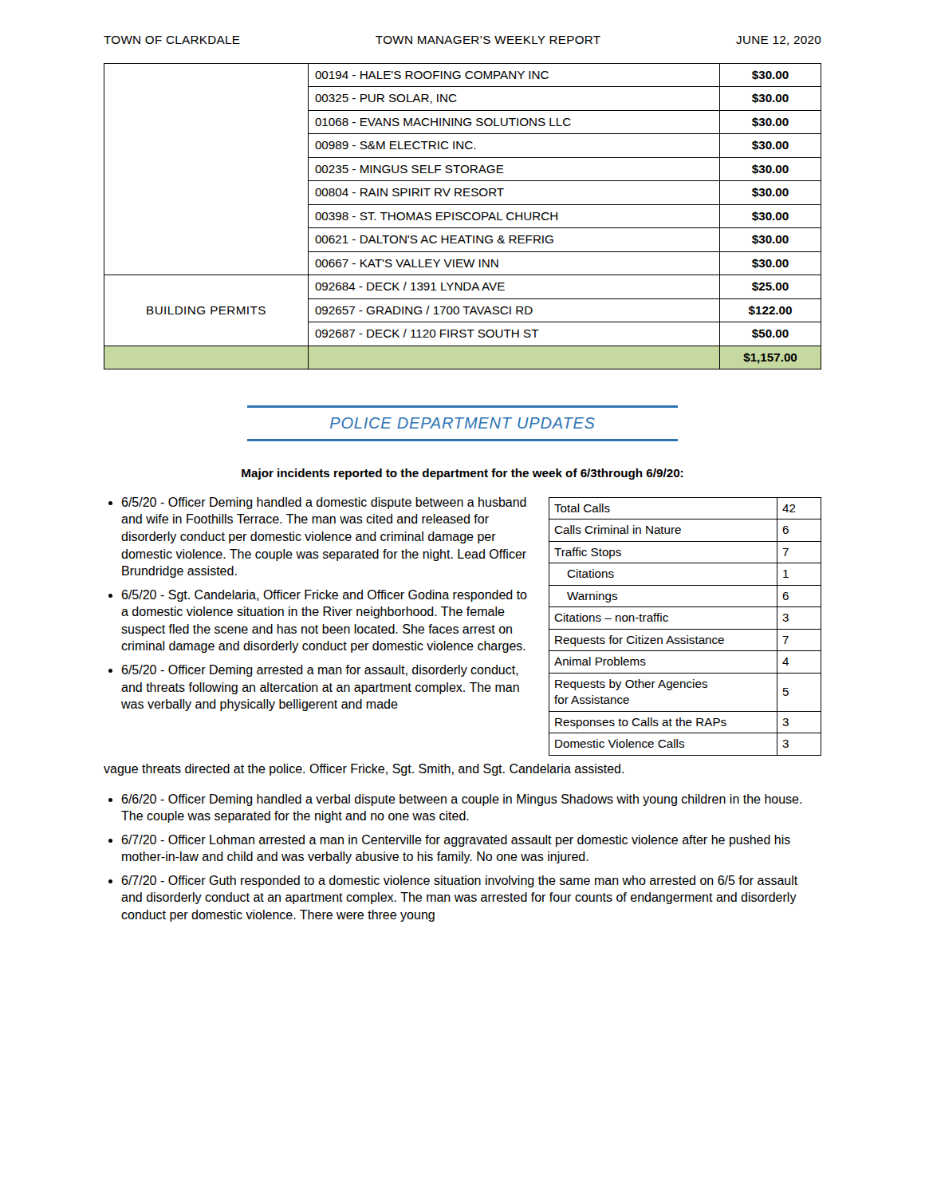TOWN OF CLARKDALE TOWN MANAGER’S WEEKLY REPORT JUNE 12, 2020
| | 00194 - HALE'S ROOFING COMPANY INC | $30.00 |
| 00325 - PUR SOLAR, INC | $30.00 |
| 01068 - EVANS MACHINING SOLUTIONS LLC | $30.00 |
| 00989 - S&M ELECTRIC INC. | $30.00 |
| 00235 - MINGUS SELF STORAGE | $30.00 |
| 00804 - RAIN SPIRIT RV RESORT | $30.00 |
| 00398 - ST. THOMAS EPISCOPAL CHURCH | $30.00 |
| 00621 - DALTON'S AC HEATING & REFRIG | $30.00 |
| 00667 - KAT'S VALLEY VIEW INN | $30.00 |
| BUILDING PERMITS | 092684 - DECK / 1391 LYNDA AVE | $25.00 |
| 092657 - GRADING / 1700 TAVASCI RD | $122.00 |
| 092687 - DECK / 1120 FIRST SOUTH ST | $50.00 |
| | | $1,157.00 |
POLICE DEPARTMENT UPDATES
Major incidents reported to the department for the week of 6/3through 6/9/20:
6/5/20 - Officer Deming handled a domestic dispute between a husband and wife in Foothills Terrace. The man was cited and released for disorderly conduct per domestic violence and criminal damage per domestic violence. The couple was separated for the night. Lead Officer Brundridge assisted.
6/5/20 - Sgt. Candelaria, Officer Fricke and Officer Godina responded to a domestic violence situation in the River neighborhood. The female suspect fled the scene and has not been located. She faces arrest on criminal damage and disorderly conduct per domestic violence charges.
6/5/20 - Officer Deming arrested a man for assault, disorderly conduct, and threats following an altercation at an apartment complex. The man was verbally and physically belligerent and made
| Total Calls | 42 |
| Calls Criminal in Nature | 6 |
| Traffic Stops | 7 |
| Citations | 1 |
| Warnings | 6 |
| Citations – non-traffic | 3 |
| Requests for Citizen Assistance | 7 |
| Animal Problems | 4 |
| Requests by Other Agencies for Assistance | 5 |
| Responses to Calls at the RAPs | 3 |
| Domestic Violence Calls | 3 |
vague threats directed at the police. Officer Fricke, Sgt. Smith, and Sgt. Candelaria assisted.
6/6/20 - Officer Deming handled a verbal dispute between a couple in Mingus Shadows with young children in the house. The couple was separated for the night and no one was cited.
6/7/20 - Officer Lohman arrested a man in Centerville for aggravated assault per domestic violence after he pushed his mother-in-law and child and was verbally abusive to his family. No one was injured.
6/7/20 - Officer Guth responded to a domestic violence situation involving the same man who arrested on 6/5 for assault and disorderly conduct at an apartment complex. The man was arrested for four counts of endangerment and disorderly conduct per domestic violence. There were three young